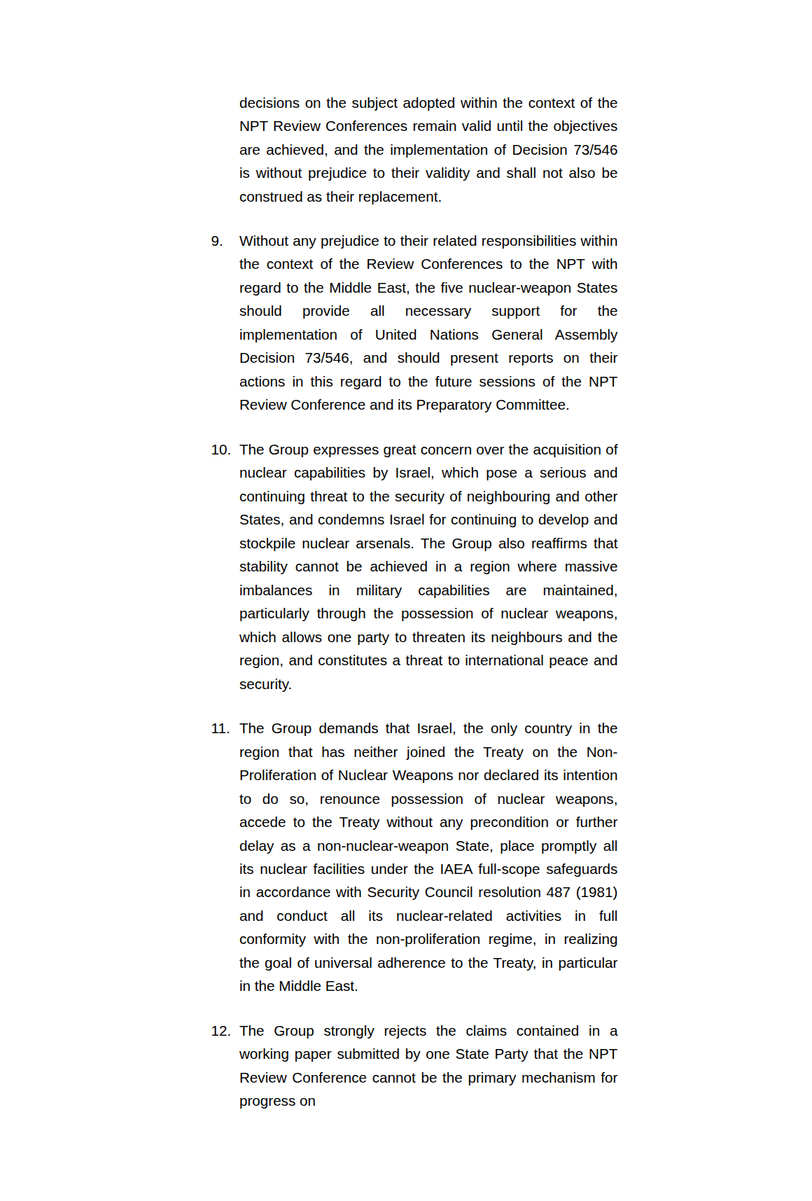decisions on the subject adopted within the context of the NPT Review Conferences remain valid until the objectives are achieved, and the implementation of Decision 73/546 is without prejudice to their validity and shall not also be construed as their replacement.
Without any prejudice to their related responsibilities within the context of the Review Conferences to the NPT with regard to the Middle East, the five nuclear-weapon States should provide all necessary support for the implementation of United Nations General Assembly Decision 73/546, and should present reports on their actions in this regard to the future sessions of the NPT Review Conference and its Preparatory Committee.
The Group expresses great concern over the acquisition of nuclear capabilities by Israel, which pose a serious and continuing threat to the security of neighbouring and other States, and condemns Israel for continuing to develop and stockpile nuclear arsenals. The Group also reaffirms that stability cannot be achieved in a region where massive imbalances in military capabilities are maintained, particularly through the possession of nuclear weapons, which allows one party to threaten its neighbours and the region, and constitutes a threat to international peace and security.
The Group demands that Israel, the only country in the region that has neither joined the Treaty on the Non-Proliferation of Nuclear Weapons nor declared its intention to do so, renounce possession of nuclear weapons, accede to the Treaty without any precondition or further delay as a non-nuclear-weapon State, place promptly all its nuclear facilities under the IAEA full-scope safeguards in accordance with Security Council resolution 487 (1981) and conduct all its nuclear-related activities in full conformity with the non-proliferation regime, in realizing the goal of universal adherence to the Treaty, in particular in the Middle East.
The Group strongly rejects the claims contained in a working paper submitted by one State Party that the NPT Review Conference cannot be the primary mechanism for progress on